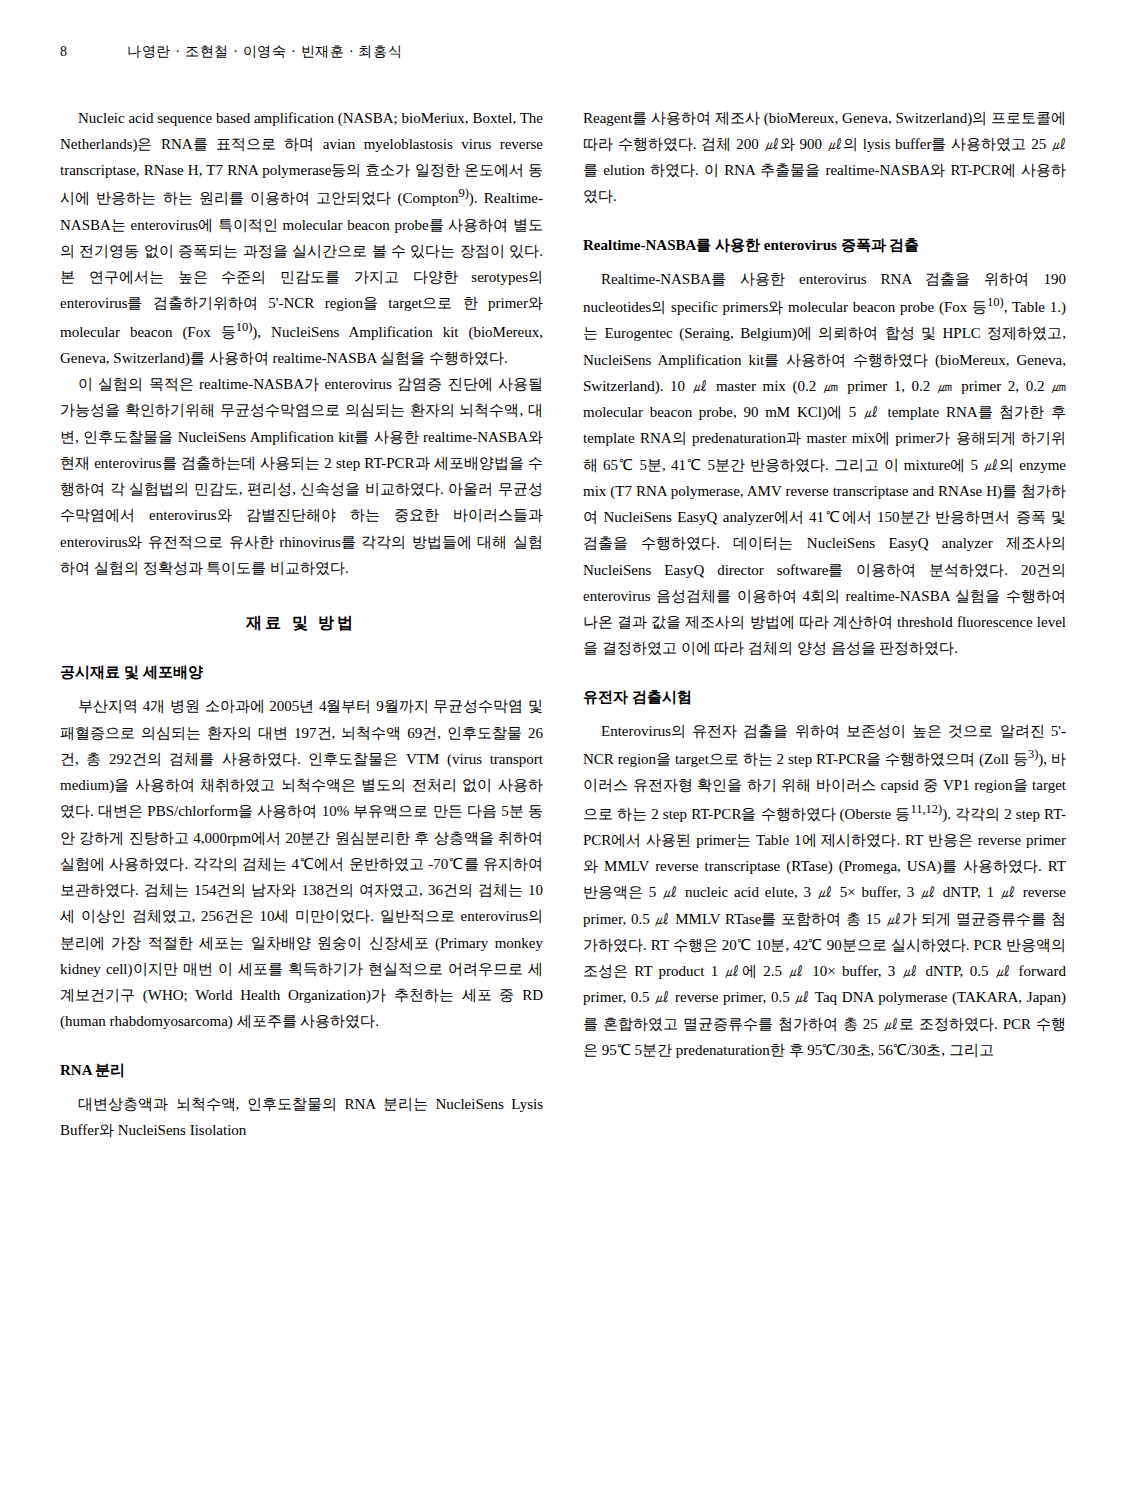8 나영란 · 조현철 · 이영숙 · 빈재훈 · 최홍식
Nucleic acid sequence based amplification (NASBA; bioMeriux, Boxtel, The Netherlands)은 RNA를 표적으로 하며 avian myeloblastosis virus reverse transcriptase, RNase H, T7 RNA polymerase등의 효소가 일정한 온도에서 동시에 반응하는 하는 원리를 이용하여 고안되었다 (Compton9)). Realtime-NASBA는 enterovirus에 특이적인 molecular beacon probe를 사용하여 별도의 전기영동 없이 증폭되는 과정을 실시간으로 볼 수 있다는 장점이 있다. 본 연구에서는 높은 수준의 민감도를 가지고 다양한 serotypes의 enterovirus를 검출하기위하여 5'-NCR region을 target으로 한 primer와 molecular beacon (Fox 등10)), NucleiSens Amplification kit (bioMereux, Geneva, Switzerland)를 사용하여 realtime-NASBA 실험을 수행하였다.
이 실험의 목적은 realtime-NASBA가 enterovirus 감염증 진단에 사용될 가능성을 확인하기위해 무균성수막염으로 의심되는 환자의 뇌척수액, 대변, 인후도찰물을 NucleiSens Amplification kit를 사용한 realtime-NASBA와 현재 enterovirus를 검출하는데 사용되는 2 step RT-PCR과 세포배양법을 수행하여 각 실험법의 민감도, 편리성, 신속성을 비교하였다. 아울러 무균성수막염에서 enterovirus와 감별진단해야 하는 중요한 바이러스들과 enterovirus와 유전적으로 유사한 rhinovirus를 각각의 방법들에 대해 실험하여 실험의 정확성과 특이도를 비교하였다.
재료 및 방법
공시재료 및 세포배양
부산지역 4개 병원 소아과에 2005년 4월부터 9월까지 무균성수막염 및 패혈증으로 의심되는 환자의 대변 197건, 뇌척수액 69건, 인후도찰물 26건, 총 292건의 검체를 사용하였다. 인후도찰물은 VTM (virus transport medium)을 사용하여 채취하였고 뇌척수액은 별도의 전처리 없이 사용하였다. 대변은 PBS/chlorform을 사용하여 10% 부유액으로 만든 다음 5분 동안 강하게 진탕하고 4,000rpm에서 20분간 원심분리한 후 상층액을 취하여 실험에 사용하였다. 각각의 검체는 4℃에서 운반하였고 -70℃를 유지하여 보관하였다. 검체는 154건의 남자와 138건의 여자였고, 36건의 검체는 10세 이상인 검체였고, 256건은 10세 미만이었다. 일반적으로 enterovirus의 분리에 가장 적절한 세포는 일차배양 원숭이 신장세포 (Primary monkey kidney cell)이지만 매번 이 세포를 획득하기가 현실적으로 어려우므로 세계보건기구 (WHO; World Health Organization)가 추천하는 세포 중 RD (human rhabdomyosarcoma) 세포주를 사용하였다.
RNA 분리
대변상층액과 뇌척수액, 인후도찰물의 RNA 분리는 NucleiSens Lysis Buffer와 NucleiSens Iisolation
Reagent를 사용하여 제조사 (bioMereux, Geneva, Switzerland)의 프로토콜에 따라 수행하였다. 검체 200 ㎕와 900 ㎕의 lysis buffer를 사용하였고 25 ㎕를 elution 하였다. 이 RNA 추출물을 realtime-NASBA와 RT-PCR에 사용하였다.
Realtime-NASBA를 사용한 enterovirus 증폭과 검출
Realtime-NASBA를 사용한 enterovirus RNA 검출을 위하여 190 nucleotides의 specific primers와 molecular beacon probe (Fox 등10), Table 1.)는 Eurogentec (Seraing, Belgium)에 의뢰하여 합성 및 HPLC 정제하였고, NucleiSens Amplification kit를 사용하여 수행하였다 (bioMereux, Geneva, Switzerland). 10 ㎕ master mix (0.2 ㎛ primer 1, 0.2 ㎛ primer 2, 0.2 ㎛ molecular beacon probe, 90 mM KCl)에 5 ㎕ template RNA를 첨가한 후 template RNA의 predenaturation과 master mix에 primer가 용해되게 하기위해 65℃ 5분, 41℃ 5분간 반응하였다. 그리고 이 mixture에 5 ㎕의 enzyme mix (T7 RNA polymerase, AMV reverse transcriptase and RNAse H)를 첨가하여 NucleiSens EasyQ analyzer에서 41℃에서 150분간 반응하면서 증폭 및 검출을 수행하였다. 데이터는 NucleiSens EasyQ analyzer 제조사의 NucleiSens EasyQ director software를 이용하여 분석하였다. 20건의 enterovirus 음성검체를 이용하여 4회의 realtime-NASBA 실험을 수행하여 나온 결과 값을 제조사의 방법에 따라 계산하여 threshold fluorescence level을 결정하였고 이에 따라 검체의 양성 음성을 판정하였다.
유전자 검출시험
Enterovirus의 유전자 검출을 위하여 보존성이 높은 것으로 알려진 5'-NCR region을 target으로 하는 2 step RT-PCR을 수행하였으며 (Zoll 등3)), 바이러스 유전자형 확인을 하기 위해 바이러스 capsid 중 VP1 region을 target으로 하는 2 step RT-PCR을 수행하였다 (Oberste 등11,12)). 각각의 2 step RT-PCR에서 사용된 primer는 Table 1에 제시하였다. RT 반응은 reverse primer와 MMLV reverse transcriptase (RTase) (Promega, USA)를 사용하였다. RT 반응액은 5 ㎕ nucleic acid elute, 3 ㎕ 5× buffer, 3 ㎕ dNTP, 1 ㎕ reverse primer, 0.5 ㎕ MMLV RTase를 포함하여 총 15 ㎕가 되게 멸균증류수를 첨가하였다. RT 수행은 20℃ 10분, 42℃ 90분으로 실시하였다. PCR 반응액의 조성은 RT product 1 ㎕에 2.5 ㎕ 10× buffer, 3 ㎕ dNTP, 0.5 ㎕ forward primer, 0.5 ㎕ reverse primer, 0.5 ㎕ Taq DNA polymerase (TAKARA, Japan)를 혼합하였고 멸균증류수를 첨가하여 총 25 ㎕로 조정하였다. PCR 수행은 95℃ 5분간 predenaturation한 후 95℃/30초, 56℃/30초, 그리고